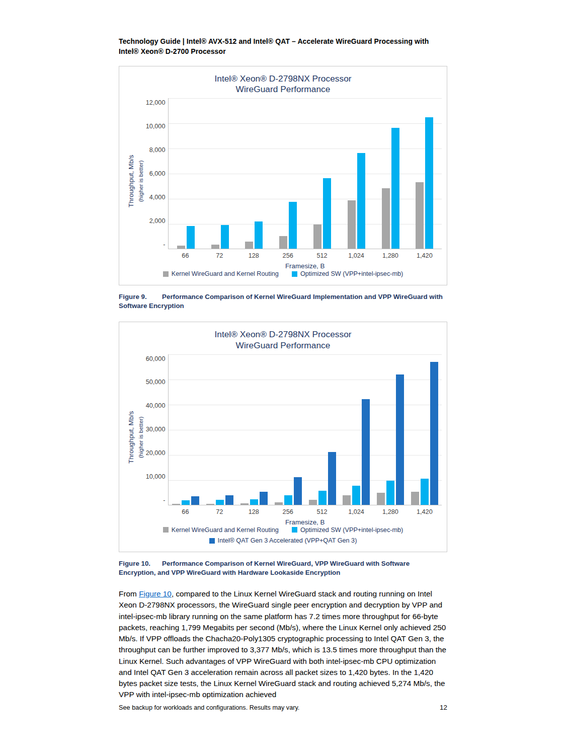Technology Guide | Intel® AVX-512 and Intel® QAT – Accelerate WireGuard Processing with Intel® Xeon® D-2700 Processor
Intel® Xeon® D-2798NX Processor WireGuard Performance
Throughput, Mb/s
(higher is better)
12,000
10,000
8,000
6,000
4,000
2,000
-
66 72 128 256 512 1,024 1,280 1,420
Framesize, B
Kernel WireGuard and Kernel Routing Optimized SW (VPP+intel-ipsec-mb)
Figure 9. Performance Comparison of Kernel WireGuard Implementation and VPP WireGuard with Software Encryption
Intel® Xeon® D-2798NX Processor WireGuard Performance
Throughput, Mb/s
(higher is better)
60,000
50,000
40,000
30,000
20,000
10,000
-
66 72 128 256 512 1,024 1,280 1,420
Framesize, B
Kernel WireGuard and Kernel Routing Optimized SW (VPP+intel-ipsec-mb)
Intel® QAT Gen 3 Accelerated (VPP+QAT Gen 3)
Figure 10. Performance Comparison of Kernel WireGuard, VPP WireGuard with Software Encryption, and VPP WireGuard with Hardware Lookaside Encryption
From Figure 10, compared to the Linux Kernel WireGuard stack and routing running on Intel Xeon D-2798NX processors, the WireGuard single peer encryption and decryption by VPP and intel-ipsec-mb library running on the same platform has 7.2 times more throughput for 66-byte packets, reaching 1,799 Megabits per second (Mb/s), where the Linux Kernel only achieved 250 Mb/s. If VPP offloads the Chacha20-Poly1305 cryptographic processing to Intel QAT Gen 3, the throughput can be further improved to 3,377 Mb/s, which is 13.5 times more throughput than the Linux Kernel. Such advantages of VPP WireGuard with both intel-ipsec-mb CPU optimization and Intel QAT Gen 3 acceleration remain across all packet sizes to 1,420 bytes. In the 1,420 bytes packet size tests, the Linux Kernel WireGuard stack and routing achieved 5,274 Mb/s, the VPP with intel-ipsec-mb optimization achieved
See backup for workloads and configurations. Results may vary. 12